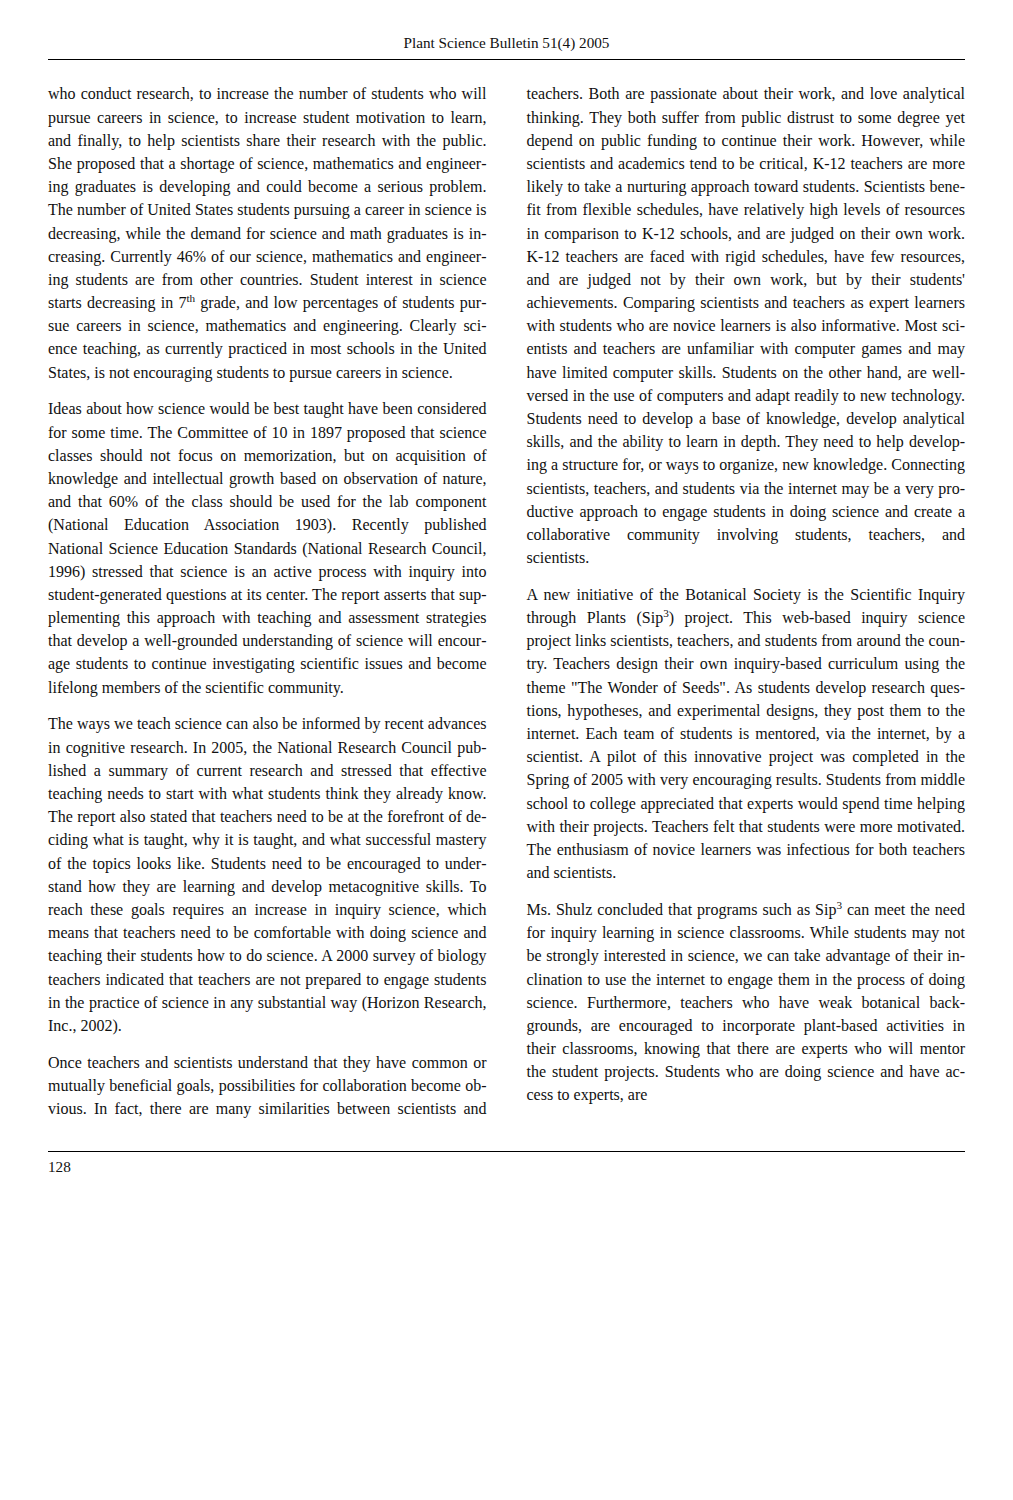Plant Science Bulletin 51(4) 2005
who conduct research, to increase the number of students who will pursue careers in science, to increase student motivation to learn, and finally, to help scientists share their research with the public. She proposed that a shortage of science, mathematics and engineering graduates is developing and could become a serious problem. The number of United States students pursuing a career in science is decreasing, while the demand for science and math graduates is increasing. Currently 46% of our science, mathematics and engineering students are from other countries. Student interest in science starts decreasing in 7th grade, and low percentages of students pursue careers in science, mathematics and engineering. Clearly science teaching, as currently practiced in most schools in the United States, is not encouraging students to pursue careers in science.
Ideas about how science would be best taught have been considered for some time. The Committee of 10 in 1897 proposed that science classes should not focus on memorization, but on acquisition of knowledge and intellectual growth based on observation of nature, and that 60% of the class should be used for the lab component (National Education Association 1903). Recently published National Science Education Standards (National Research Council, 1996) stressed that science is an active process with inquiry into student-generated questions at its center. The report asserts that supplementing this approach with teaching and assessment strategies that develop a well-grounded understanding of science will encourage students to continue investigating scientific issues and become lifelong members of the scientific community.
The ways we teach science can also be informed by recent advances in cognitive research. In 2005, the National Research Council published a summary of current research and stressed that effective teaching needs to start with what students think they already know. The report also stated that teachers need to be at the forefront of deciding what is taught, why it is taught, and what successful mastery of the topics looks like. Students need to be encouraged to understand how they are learning and develop metacognitive skills. To reach these goals requires an increase in inquiry science, which means that teachers need to be comfortable with doing science and teaching their students how to do science. A 2000 survey of biology teachers indicated that teachers are not prepared to engage students in the practice of science in any substantial way (Horizon Research, Inc., 2002).
Once teachers and scientists understand that they have common or mutually beneficial goals, possibilities for collaboration become obvious. In fact, there are many similarities between scientists and teachers. Both are passionate about their work, and love analytical thinking. They both suffer from public distrust to some degree yet depend on public funding to continue their work. However, while scientists and academics tend to be critical, K-12 teachers are more likely to take a nurturing approach toward students. Scientists benefit from flexible schedules, have relatively high levels of resources in comparison to K-12 schools, and are judged on their own work. K-12 teachers are faced with rigid schedules, have few resources, and are judged not by their own work, but by their students' achievements. Comparing scientists and teachers as expert learners with students who are novice learners is also informative. Most scientists and teachers are unfamiliar with computer games and may have limited computer skills. Students on the other hand, are well-versed in the use of computers and adapt readily to new technology. Students need to develop a base of knowledge, develop analytical skills, and the ability to learn in depth. They need to help developing a structure for, or ways to organize, new knowledge. Connecting scientists, teachers, and students via the internet may be a very productive approach to engage students in doing science and create a collaborative community involving students, teachers, and scientists.
A new initiative of the Botanical Society is the Scientific Inquiry through Plants (Sip3) project. This web-based inquiry science project links scientists, teachers, and students from around the country. Teachers design their own inquiry-based curriculum using the theme "The Wonder of Seeds". As students develop research questions, hypotheses, and experimental designs, they post them to the internet. Each team of students is mentored, via the internet, by a scientist. A pilot of this innovative project was completed in the Spring of 2005 with very encouraging results. Students from middle school to college appreciated that experts would spend time helping with their projects. Teachers felt that students were more motivated. The enthusiasm of novice learners was infectious for both teachers and scientists.
Ms. Shulz concluded that programs such as Sip3 can meet the need for inquiry learning in science classrooms. While students may not be strongly interested in science, we can take advantage of their inclination to use the internet to engage them in the process of doing science. Furthermore, teachers who have weak botanical backgrounds, are encouraged to incorporate plant-based activities in their classrooms, knowing that there are experts who will mentor the student projects. Students who are doing science and have access to experts, are
128